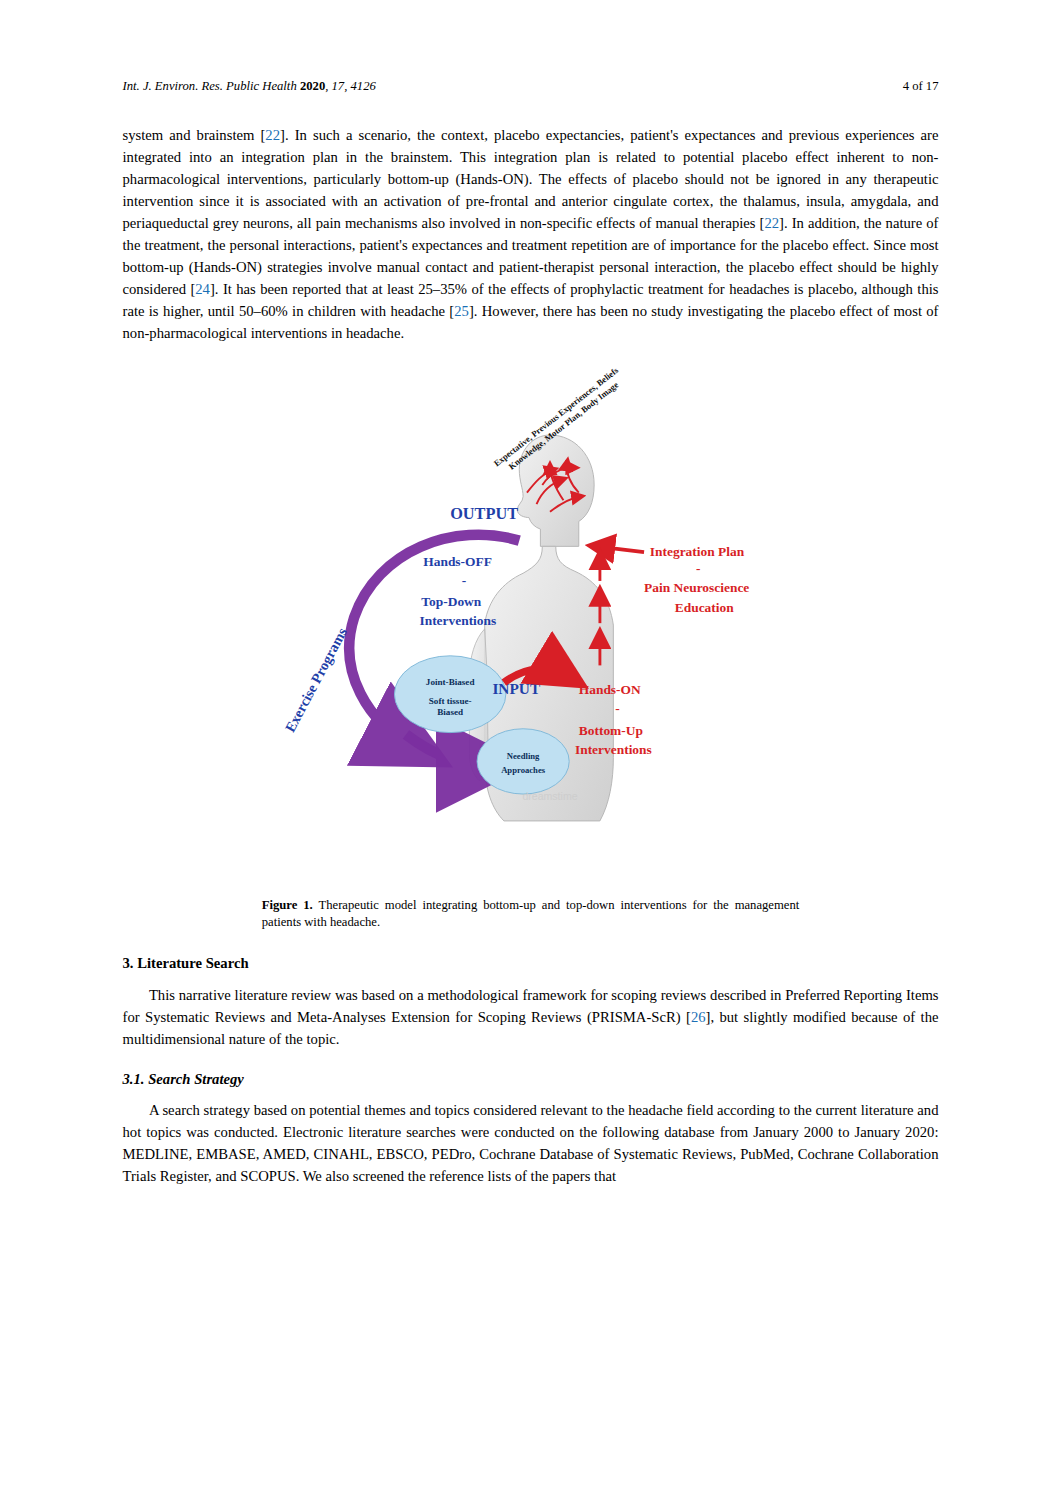Int. J. Environ. Res. Public Health 2020, 17, 4126 4 of 17
system and brainstem [22]. In such a scenario, the context, placebo expectancies, patient's expectances and previous experiences are integrated into an integration plan in the brainstem. This integration plan is related to potential placebo effect inherent to non-pharmacological interventions, particularly bottom-up (Hands-ON). The effects of placebo should not be ignored in any therapeutic intervention since it is associated with an activation of pre-frontal and anterior cingulate cortex, the thalamus, insula, amygdala, and periaqueductal grey neurons, all pain mechanisms also involved in non-specific effects of manual therapies [22]. In addition, the nature of the treatment, the personal interactions, patient's expectances and treatment repetition are of importance for the placebo effect. Since most bottom-up (Hands-ON) strategies involve manual contact and patient-therapist personal interaction, the placebo effect should be highly considered [24]. It has been reported that at least 25–35% of the effects of prophylactic treatment for headaches is placebo, although this rate is higher, until 50–60% in children with headache [25]. However, there has been no study investigating the placebo effect of most of non-pharmacological interventions in headache.
Expectative, Previous Experiences, Beliefs Knowledge, Motor Plan, Body Image Integration Plan - Pain Neuroscience Education OUTPUT Exercise Programs Hands-OFF - Top-Down Interventions Joint-Biased Soft tissue- Biased Needling Approaches INPUT Hands-ON - Bottom-Up Interventions dreamstime
Figure 1. Therapeutic model integrating bottom-up and top-down interventions for the management patients with headache.
3. Literature Search
This narrative literature review was based on a methodological framework for scoping reviews described in Preferred Reporting Items for Systematic Reviews and Meta-Analyses Extension for Scoping Reviews (PRISMA-ScR) [26], but slightly modified because of the multidimensional nature of the topic.
3.1. Search Strategy
A search strategy based on potential themes and topics considered relevant to the headache field according to the current literature and hot topics was conducted. Electronic literature searches were conducted on the following database from January 2000 to January 2020: MEDLINE, EMBASE, AMED, CINAHL, EBSCO, PEDro, Cochrane Database of Systematic Reviews, PubMed, Cochrane Collaboration Trials Register, and SCOPUS. We also screened the reference lists of the papers that